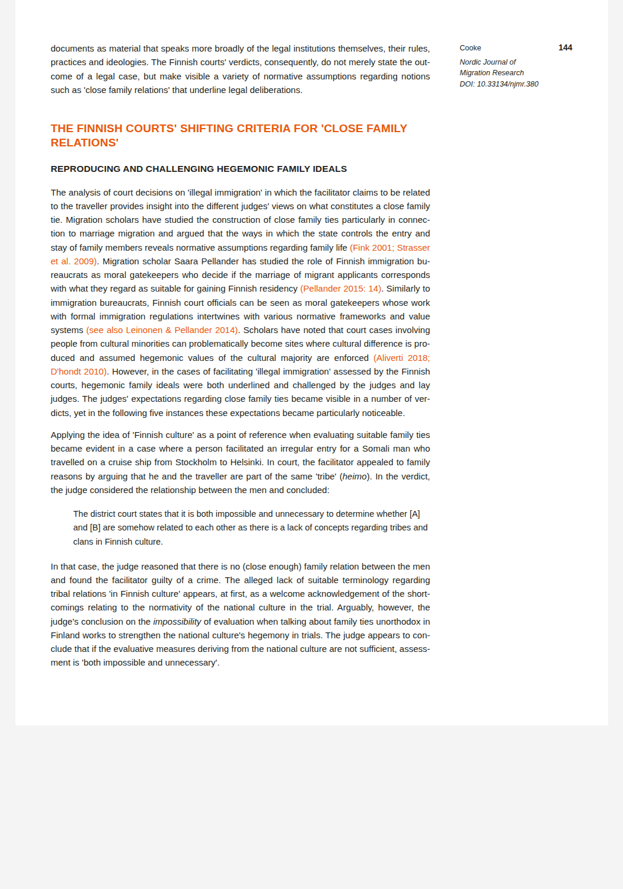Cooke 144
Nordic Journal of
Migration Research
DOI: 10.33134/njmr.380
documents as material that speaks more broadly of the legal institutions themselves, their rules, practices and ideologies. The Finnish courts' verdicts, consequently, do not merely state the outcome of a legal case, but make visible a variety of normative assumptions regarding notions such as 'close family relations' that underline legal deliberations.
The Finnish courts' shifting criteria for 'close family relations'
Reproducing and challenging hegemonic family ideals
The analysis of court decisions on 'illegal immigration' in which the facilitator claims to be related to the traveller provides insight into the different judges' views on what constitutes a close family tie. Migration scholars have studied the construction of close family ties particularly in connection to marriage migration and argued that the ways in which the state controls the entry and stay of family members reveals normative assumptions regarding family life (Fink 2001; Strasser et al. 2009). Migration scholar Saara Pellander has studied the role of Finnish immigration bureaucrats as moral gatekeepers who decide if the marriage of migrant applicants corresponds with what they regard as suitable for gaining Finnish residency (Pellander 2015: 14). Similarly to immigration bureaucrats, Finnish court officials can be seen as moral gatekeepers whose work with formal immigration regulations intertwines with various normative frameworks and value systems (see also Leinonen & Pellander 2014). Scholars have noted that court cases involving people from cultural minorities can problematically become sites where cultural difference is produced and assumed hegemonic values of the cultural majority are enforced (Aliverti 2018; D'hondt 2010). However, in the cases of facilitating 'illegal immigration' assessed by the Finnish courts, hegemonic family ideals were both underlined and challenged by the judges and lay judges. The judges' expectations regarding close family ties became visible in a number of verdicts, yet in the following five instances these expectations became particularly noticeable.
Applying the idea of 'Finnish culture' as a point of reference when evaluating suitable family ties became evident in a case where a person facilitated an irregular entry for a Somali man who travelled on a cruise ship from Stockholm to Helsinki. In court, the facilitator appealed to family reasons by arguing that he and the traveller are part of the same 'tribe' (heimo). In the verdict, the judge considered the relationship between the men and concluded:
The district court states that it is both impossible and unnecessary to determine whether [A] and [B] are somehow related to each other as there is a lack of concepts regarding tribes and clans in Finnish culture.
In that case, the judge reasoned that there is no (close enough) family relation between the men and found the facilitator guilty of a crime. The alleged lack of suitable terminology regarding tribal relations 'in Finnish culture' appears, at first, as a welcome acknowledgement of the shortcomings relating to the normativity of the national culture in the trial. Arguably, however, the judge's conclusion on the impossibility of evaluation when talking about family ties unorthodox in Finland works to strengthen the national culture's hegemony in trials. The judge appears to conclude that if the evaluative measures deriving from the national culture are not sufficient, assessment is 'both impossible and unnecessary'.